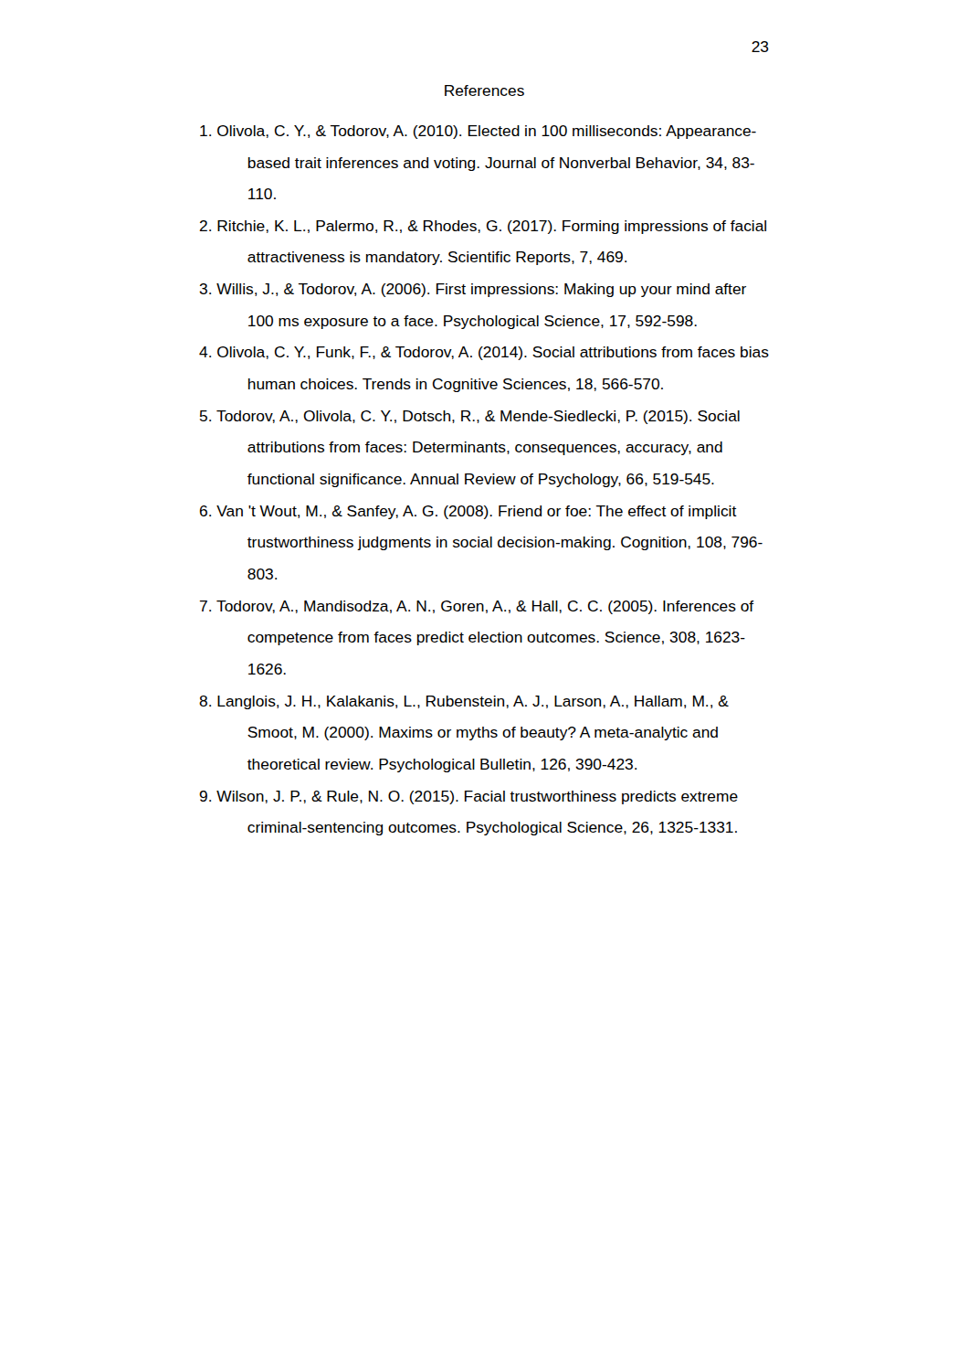23
References
Olivola, C. Y., & Todorov, A. (2010). Elected in 100 milliseconds: Appearance-based trait inferences and voting. Journal of Nonverbal Behavior, 34, 83-110.
Ritchie, K. L., Palermo, R., & Rhodes, G. (2017). Forming impressions of facial attractiveness is mandatory. Scientific Reports, 7, 469.
Willis, J., & Todorov, A. (2006). First impressions: Making up your mind after 100 ms exposure to a face. Psychological Science, 17, 592-598.
Olivola, C. Y., Funk, F., & Todorov, A. (2014). Social attributions from faces bias human choices. Trends in Cognitive Sciences, 18, 566-570.
Todorov, A., Olivola, C. Y., Dotsch, R., & Mende-Siedlecki, P. (2015). Social attributions from faces: Determinants, consequences, accuracy, and functional significance. Annual Review of Psychology, 66, 519-545.
Van 't Wout, M., & Sanfey, A. G. (2008). Friend or foe: The effect of implicit trustworthiness judgments in social decision-making. Cognition, 108, 796-803.
Todorov, A., Mandisodza, A. N., Goren, A., & Hall, C. C. (2005). Inferences of competence from faces predict election outcomes. Science, 308, 1623-1626.
Langlois, J. H., Kalakanis, L., Rubenstein, A. J., Larson, A., Hallam, M., & Smoot, M. (2000). Maxims or myths of beauty? A meta-analytic and theoretical review. Psychological Bulletin, 126, 390-423.
Wilson, J. P., & Rule, N. O. (2015). Facial trustworthiness predicts extreme criminal-sentencing outcomes. Psychological Science, 26, 1325-1331.